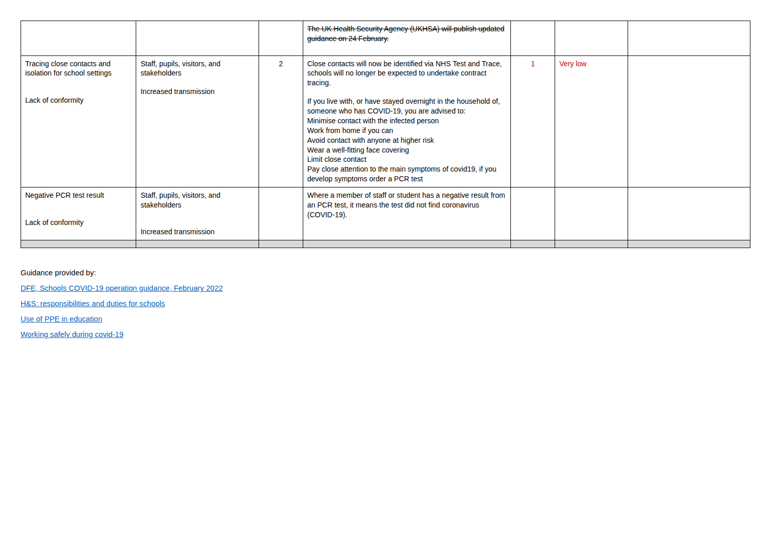| | | | The UK Health Security Agency (UKHSA) will publish updated guidance on 24 February. | | | |
| Tracing close contacts and isolation for school settings Lack of conformity | Staff, pupils, visitors, and stakeholders Increased transmission | 2 | Close contacts will now be identified via NHS Test and Trace, schools will no longer be expected to undertake contract tracing. If you live with, or have stayed overnight in the household of, someone who has COVID-19, you are advised to: Minimise contact with the infected person Work from home if you can Avoid contact with anyone at higher risk Wear a well-fitting face covering Limit close contact Pay close attention to the main symptoms of covid19, if you develop symptoms order a PCR test | 1 | Very low | |
| Negative PCR test result Lack of conformity | Staff, pupils, visitors, and stakeholders Increased transmission | | Where a member of staff or student has a negative result from an PCR test, it means the test did not find coronavirus (COVID-19). | | | |
Guidance provided by:
DFE, Schools COVID-19 operation guidance, February 2022
H&S: responsibilities and duties for schools
Use of PPE in education
Working safely during covid-19